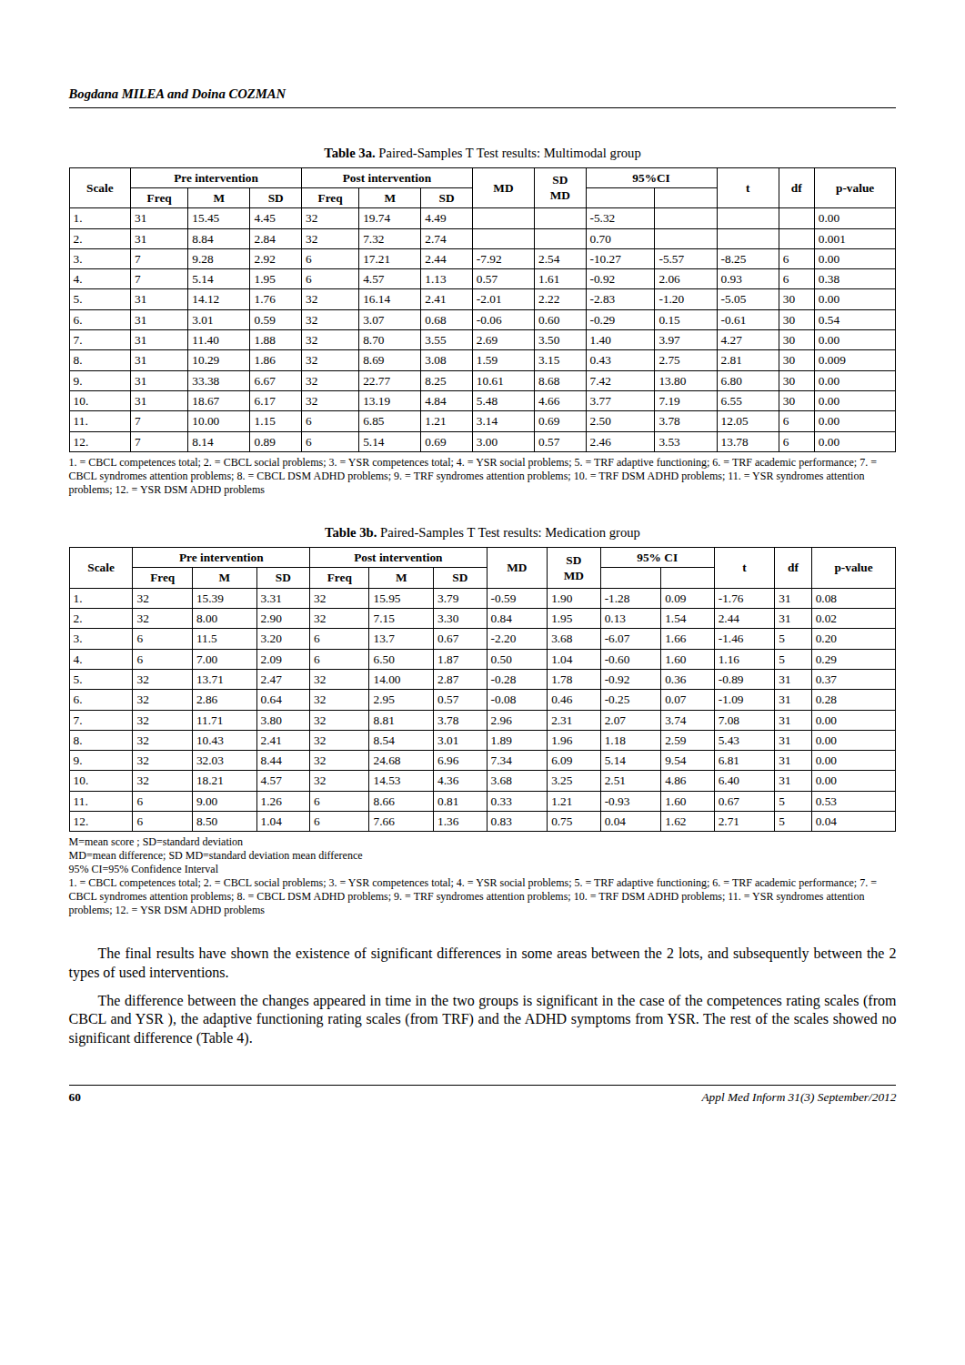Bogdana MILEA and Doina COZMAN
Table 3a. Paired-Samples T Test results: Multimodal group
| Scale | Pre intervention | Post intervention | MD | SD MD | 95%CI | t | df | p-value |
| --- | --- | --- | --- | --- | --- | --- | --- | --- |
| Freq | M | SD | Freq | M | SD | | |
| 1. | 31 | 15.45 | 4.45 | 32 | 19.74 | 4.49 | | | -5.32 | | | | 0.00 |
| 2. | 31 | 8.84 | 2.84 | 32 | 7.32 | 2.74 | | | 0.70 | | | | 0.001 |
| 3. | 7 | 9.28 | 2.92 | 6 | 17.21 | 2.44 | -7.92 | 2.54 | -10.27 | -5.57 | -8.25 | 6 | 0.00 |
| 4. | 7 | 5.14 | 1.95 | 6 | 4.57 | 1.13 | 0.57 | 1.61 | -0.92 | 2.06 | 0.93 | 6 | 0.38 |
| 5. | 31 | 14.12 | 1.76 | 32 | 16.14 | 2.41 | -2.01 | 2.22 | -2.83 | -1.20 | -5.05 | 30 | 0.00 |
| 6. | 31 | 3.01 | 0.59 | 32 | 3.07 | 0.68 | -0.06 | 0.60 | -0.29 | 0.15 | -0.61 | 30 | 0.54 |
| 7. | 31 | 11.40 | 1.88 | 32 | 8.70 | 3.55 | 2.69 | 3.50 | 1.40 | 3.97 | 4.27 | 30 | 0.00 |
| 8. | 31 | 10.29 | 1.86 | 32 | 8.69 | 3.08 | 1.59 | 3.15 | 0.43 | 2.75 | 2.81 | 30 | 0.009 |
| 9. | 31 | 33.38 | 6.67 | 32 | 22.77 | 8.25 | 10.61 | 8.68 | 7.42 | 13.80 | 6.80 | 30 | 0.00 |
| 10. | 31 | 18.67 | 6.17 | 32 | 13.19 | 4.84 | 5.48 | 4.66 | 3.77 | 7.19 | 6.55 | 30 | 0.00 |
| 11. | 7 | 10.00 | 1.15 | 6 | 6.85 | 1.21 | 3.14 | 0.69 | 2.50 | 3.78 | 12.05 | 6 | 0.00 |
| 12. | 7 | 8.14 | 0.89 | 6 | 5.14 | 0.69 | 3.00 | 0.57 | 2.46 | 3.53 | 13.78 | 6 | 0.00 |
1. = CBCL competences total; 2. = CBCL social problems; 3. = YSR competences total; 4. = YSR social problems; 5. = TRF adaptive functioning; 6. = TRF academic performance; 7. = CBCL syndromes attention problems; 8. = CBCL DSM ADHD problems; 9. = TRF syndromes attention problems; 10. = TRF DSM ADHD problems; 11. = YSR syndromes attention problems; 12. = YSR DSM ADHD problems
Table 3b. Paired-Samples T Test results: Medication group
| Scale | Pre intervention | Post intervention | MD | SD MD | 95% CI | t | df | p-value |
| --- | --- | --- | --- | --- | --- | --- | --- | --- |
| Freq | M | SD | Freq | M | SD | | |
| 1. | 32 | 15.39 | 3.31 | 32 | 15.95 | 3.79 | -0.59 | 1.90 | -1.28 | 0.09 | -1.76 | 31 | 0.08 |
| 2. | 32 | 8.00 | 2.90 | 32 | 7.15 | 3.30 | 0.84 | 1.95 | 0.13 | 1.54 | 2.44 | 31 | 0.02 |
| 3. | 6 | 11.5 | 3.20 | 6 | 13.7 | 0.67 | -2.20 | 3.68 | -6.07 | 1.66 | -1.46 | 5 | 0.20 |
| 4. | 6 | 7.00 | 2.09 | 6 | 6.50 | 1.87 | 0.50 | 1.04 | -0.60 | 1.60 | 1.16 | 5 | 0.29 |
| 5. | 32 | 13.71 | 2.47 | 32 | 14.00 | 2.87 | -0.28 | 1.78 | -0.92 | 0.36 | -0.89 | 31 | 0.37 |
| 6. | 32 | 2.86 | 0.64 | 32 | 2.95 | 0.57 | -0.08 | 0.46 | -0.25 | 0.07 | -1.09 | 31 | 0.28 |
| 7. | 32 | 11.71 | 3.80 | 32 | 8.81 | 3.78 | 2.96 | 2.31 | 2.07 | 3.74 | 7.08 | 31 | 0.00 |
| 8. | 32 | 10.43 | 2.41 | 32 | 8.54 | 3.01 | 1.89 | 1.96 | 1.18 | 2.59 | 5.43 | 31 | 0.00 |
| 9. | 32 | 32.03 | 8.44 | 32 | 24.68 | 6.96 | 7.34 | 6.09 | 5.14 | 9.54 | 6.81 | 31 | 0.00 |
| 10. | 32 | 18.21 | 4.57 | 32 | 14.53 | 4.36 | 3.68 | 3.25 | 2.51 | 4.86 | 6.40 | 31 | 0.00 |
| 11. | 6 | 9.00 | 1.26 | 6 | 8.66 | 0.81 | 0.33 | 1.21 | -0.93 | 1.60 | 0.67 | 5 | 0.53 |
| 12. | 6 | 8.50 | 1.04 | 6 | 7.66 | 1.36 | 0.83 | 0.75 | 0.04 | 1.62 | 2.71 | 5 | 0.04 |
M=mean score ; SD=standard deviation
MD=mean difference; SD MD=standard deviation mean difference
95% CI=95% Confidence Interval
1. = CBCL competences total; 2. = CBCL social problems; 3. = YSR competences total; 4. = YSR social problems; 5. = TRF adaptive functioning; 6. = TRF academic performance; 7. = CBCL syndromes attention problems; 8. = CBCL DSM ADHD problems; 9. = TRF syndromes attention problems; 10. = TRF DSM ADHD problems; 11. = YSR syndromes attention problems; 12. = YSR DSM ADHD problems
The final results have shown the existence of significant differences in some areas between the 2 lots, and subsequently between the 2 types of used interventions.
The difference between the changes appeared in time in the two groups is significant in the case of the competences rating scales (from CBCL and YSR ), the adaptive functioning rating scales (from TRF) and the ADHD symptoms from YSR. The rest of the scales showed no significant difference (Table 4).
60 Appl Med Inform 31(3) September/2012